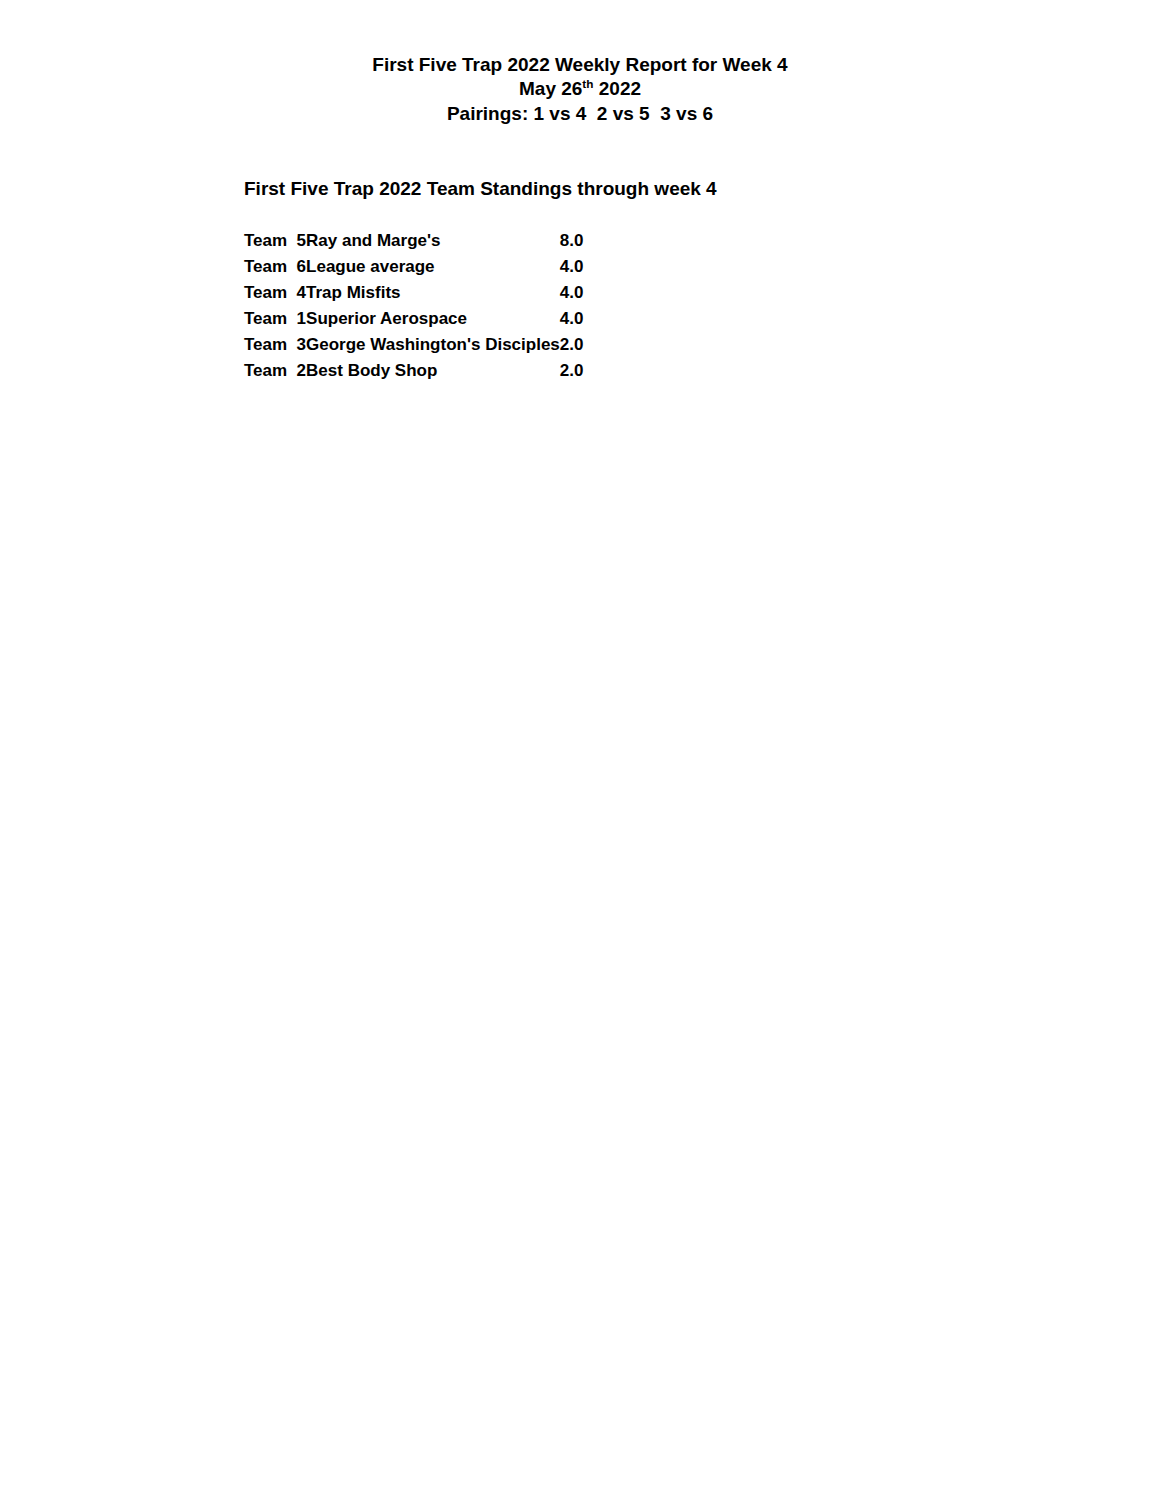First Five Trap 2022 Weekly Report for Week 4 May 26th 2022 Pairings: 1 vs 4 2 vs 5 3 vs 6
First Five Trap 2022 Team Standings through week 4
| Team 5 | Ray and Marge's | 8.0 |
| Team 6 | League average | 4.0 |
| Team 4 | Trap Misfits | 4.0 |
| Team 1 | Superior Aerospace | 4.0 |
| Team 3 | George Washington's Disciples | 2.0 |
| Team 2 | Best Body Shop | 2.0 |